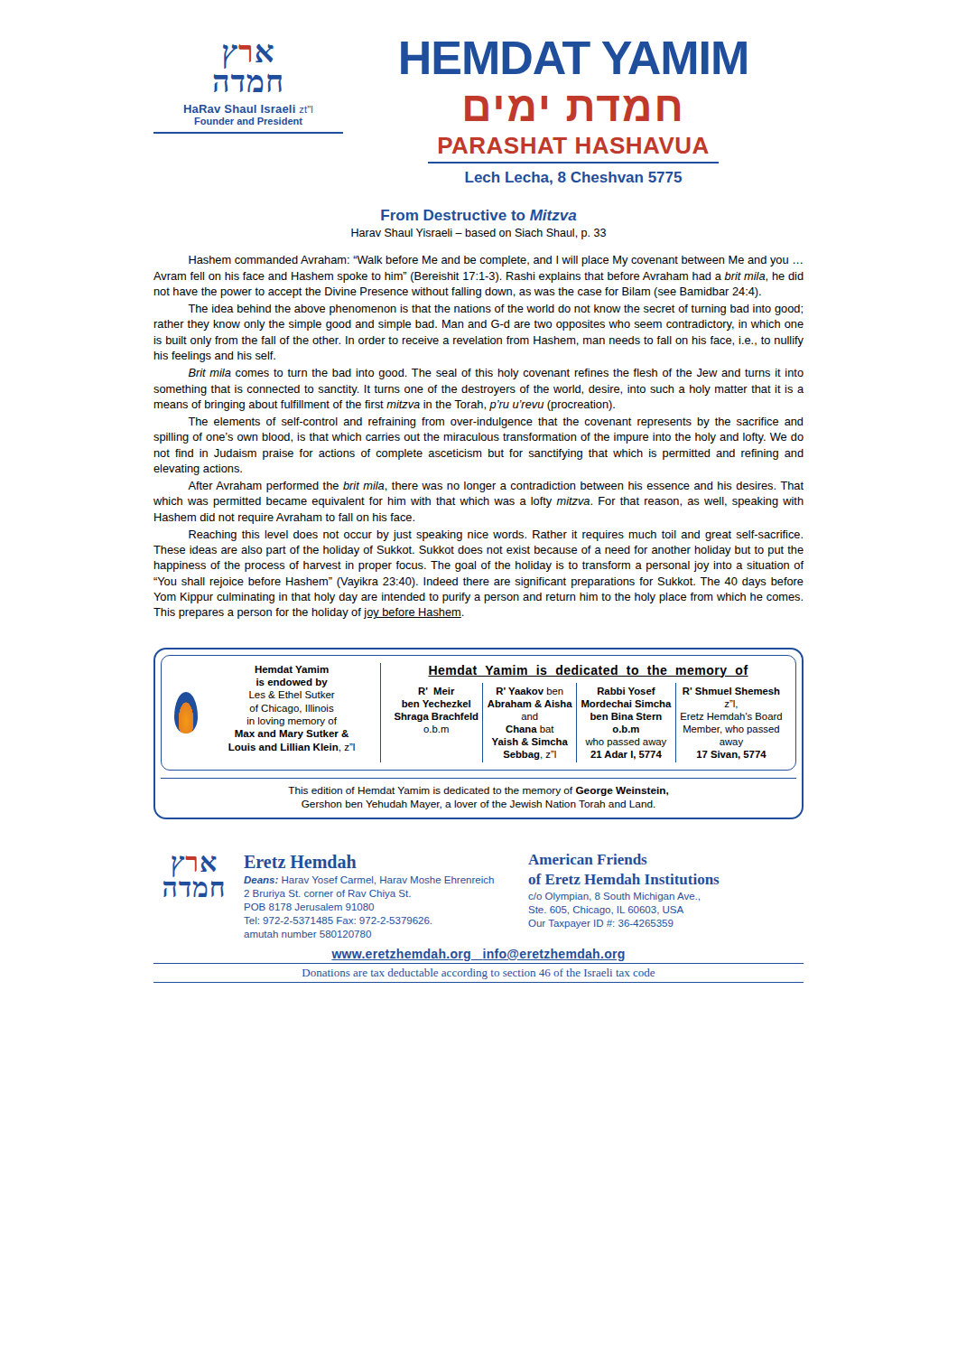ארץ
חמדה
HaRav Shaul Israeli zt"l
Founder and President
HEMDAT YAMIM
חמדת ימים
PARASHAT HASHAVUA
Lech Lecha, 8 Cheshvan 5775
From Destructive to Mitzva
Harav Shaul Yisraeli – based on Siach Shaul, p. 33
Hashem commanded Avraham: “Walk before Me and be complete, and I will place My covenant between Me and you … Avram fell on his face and Hashem spoke to him” (Bereishit 17:1-3). Rashi explains that before Avraham had a brit mila, he did not have the power to accept the Divine Presence without falling down, as was the case for Bilam (see Bamidbar 24:4).
The idea behind the above phenomenon is that the nations of the world do not know the secret of turning bad into good; rather they know only the simple good and simple bad. Man and G-d are two opposites who seem contradictory, in which one is built only from the fall of the other. In order to receive a revelation from Hashem, man needs to fall on his face, i.e., to nullify his feelings and his self.
Brit mila comes to turn the bad into good. The seal of this holy covenant refines the flesh of the Jew and turns it into something that is connected to sanctity. It turns one of the destroyers of the world, desire, into such a holy matter that it is a means of bringing about fulfillment of the first mitzva in the Torah, p’ru u’revu (procreation).
The elements of self-control and refraining from over-indulgence that the covenant represents by the sacrifice and spilling of one’s own blood, is that which carries out the miraculous transformation of the impure into the holy and lofty. We do not find in Judaism praise for actions of complete asceticism but for sanctifying that which is permitted and refining and elevating actions.
After Avraham performed the brit mila, there was no longer a contradiction between his essence and his desires. That which was permitted became equivalent for him with that which was a lofty mitzva. For that reason, as well, speaking with Hashem did not require Avraham to fall on his face.
Reaching this level does not occur by just speaking nice words. Rather it requires much toil and great self-sacrifice. These ideas are also part of the holiday of Sukkot. Sukkot does not exist because of a need for another holiday but to put the happiness of the process of harvest in proper focus. The goal of the holiday is to transform a personal joy into a situation of “You shall rejoice before Hashem” (Vayikra 23:40). Indeed there are significant preparations for Sukkot. The 40 days before Yom Kippur culminating in that holy day are intended to purify a person and return him to the holy place from which he comes. This prepares a person for the holiday of joy before Hashem.
Hemdat Yamim
is endowed by
Les & Ethel Sutker
of Chicago, Illinois
in loving memory of
Max and Mary Sutker &
Louis and Lillian Klein, z”l
Hemdat Yamim is dedicated to the memory of
| R' Meir ben Yechezkel Shraga Brachfeld o.b.m | R' Yaakov ben Abraham & Aisha and Chana bat Yaish & Simcha Sebbag , z”l | Rabbi Yosef Mordechai Simcha ben Bina Stern o.b.m who passed away 21 Adar I, 5774 | R' Shmuel Shemesh z”l, Eretz Hemdah's Board Member, who passed away 17 Sivan, 5774 |
This edition of Hemdat Yamim is dedicated to the memory of George Weinstein,
Gershon ben Yehudah Mayer, a lover of the Jewish Nation Torah and Land.
ארץ
חמדה
Eretz Hemdah
Deans: Harav Yosef Carmel, Harav Moshe Ehrenreich
2 Bruriya St. corner of Rav Chiya St.
POB 8178 Jerusalem 91080
Tel: 972-2-5371485 Fax: 972-2-5379626.
amutah number 580120780
American Friends
of Eretz Hemdah Institutions
c/o Olympian, 8 South Michigan Ave.,
Ste. 605, Chicago, IL 60603, USA
Our Taxpayer ID #: 36-4265359
www.eretzhemdah.org info@eretzhemdah.org
Donations are tax deductable according to section 46 of the Israeli tax code